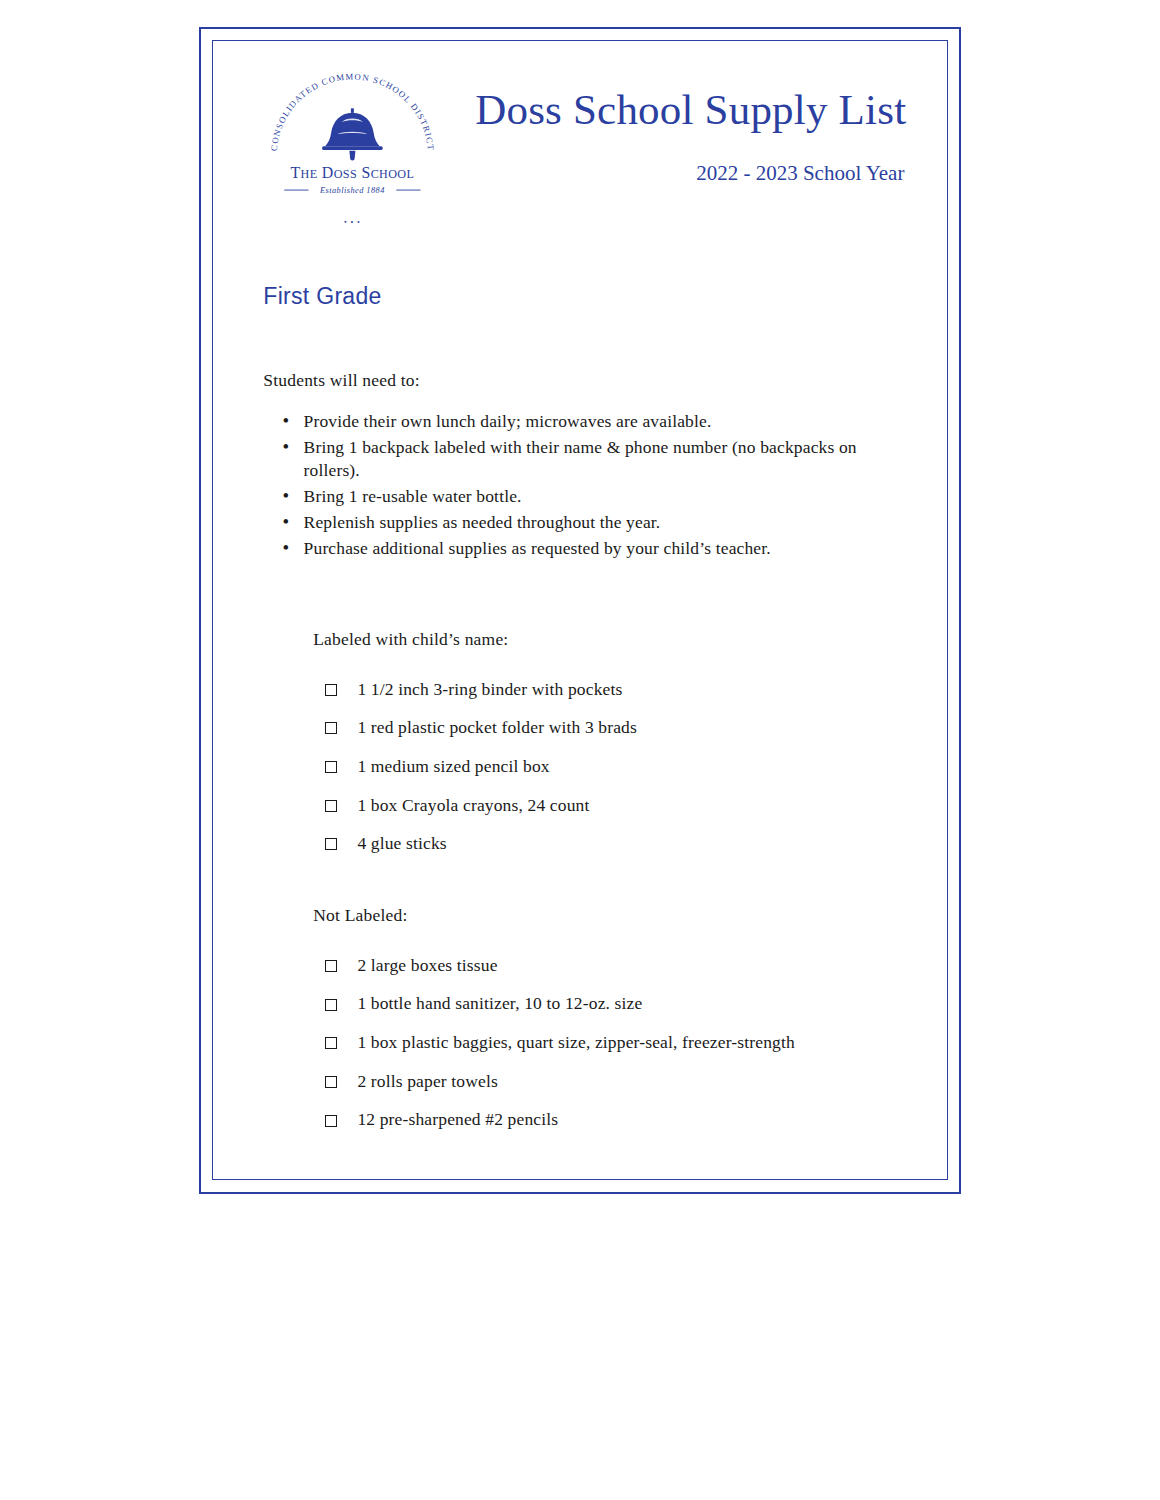CONSOLIDATED COMMON SCHOOL DISTRICT • • • THE DOSS SCHOOL Established 1884
Doss School Supply List
2022 - 2023 School Year
First Grade
Students will need to:
Provide their own lunch daily; microwaves are available.
Bring 1 backpack labeled with their name & phone number (no backpacks on rollers).
Bring 1 re-usable water bottle.
Replenish supplies as needed throughout the year.
Purchase additional supplies as requested by your child’s teacher.
Labeled with child’s name:
1 1/2 inch 3-ring binder with pockets
1 red plastic pocket folder with 3 brads
1 medium sized pencil box
1 box Crayola crayons, 24 count
4 glue sticks
Not Labeled:
2 large boxes tissue
1 bottle hand sanitizer, 10 to 12-oz. size
1 box plastic baggies, quart size, zipper-seal, freezer-strength
2 rolls paper towels
12 pre-sharpened #2 pencils